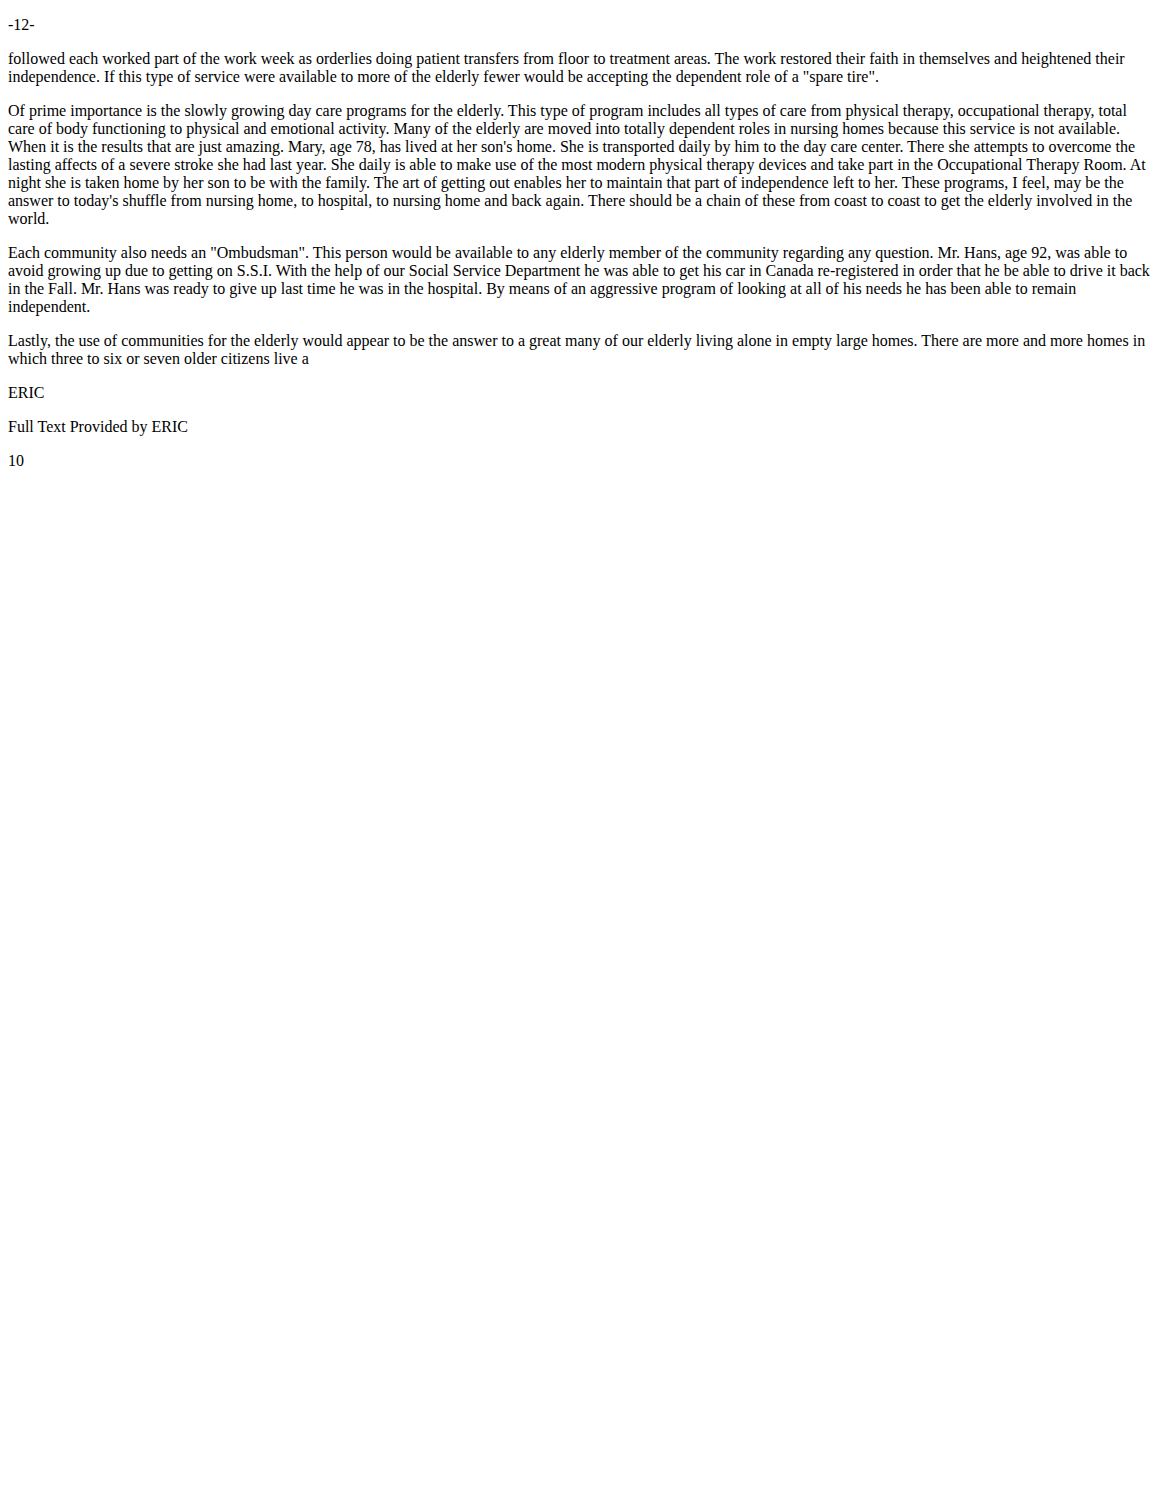-12-
followed each worked part of the work week as orderlies doing patient transfers from floor to treatment areas. The work restored their faith in themselves and heightened their independence. If this type of service were available to more of the elderly fewer would be accepting the dependent role of a "spare tire".
Of prime importance is the slowly growing day care programs for the elderly. This type of program includes all types of care from physical therapy, occupational therapy, total care of body functioning to physical and emotional activity. Many of the elderly are moved into totally dependent roles in nursing homes because this service is not available. When it is the results that are just amazing. Mary, age 78, has lived at her son's home. She is transported daily by him to the day care center. There she attempts to overcome the lasting affects of a severe stroke she had last year. She daily is able to make use of the most modern physical therapy devices and take part in the Occupational Therapy Room. At night she is taken home by her son to be with the family. The art of getting out enables her to maintain that part of independence left to her. These programs, I feel, may be the answer to today's shuffle from nursing home, to hospital, to nursing home and back again. There should be a chain of these from coast to coast to get the elderly involved in the world.
Each community also needs an "Ombudsman". This person would be available to any elderly member of the community regarding any question. Mr. Hans, age 92, was able to avoid growing up due to getting on S.S.I. With the help of our Social Service Department he was able to get his car in Canada re-registered in order that he be able to drive it back in the Fall. Mr. Hans was ready to give up last time he was in the hospital. By means of an aggressive program of looking at all of his needs he has been able to remain independent.
Lastly, the use of communities for the elderly would appear to be the answer to a great many of our elderly living alone in empty large homes. There are more and more homes in which three to six or seven older citizens live a
ERIC
Full Text Provided by ERIC
10